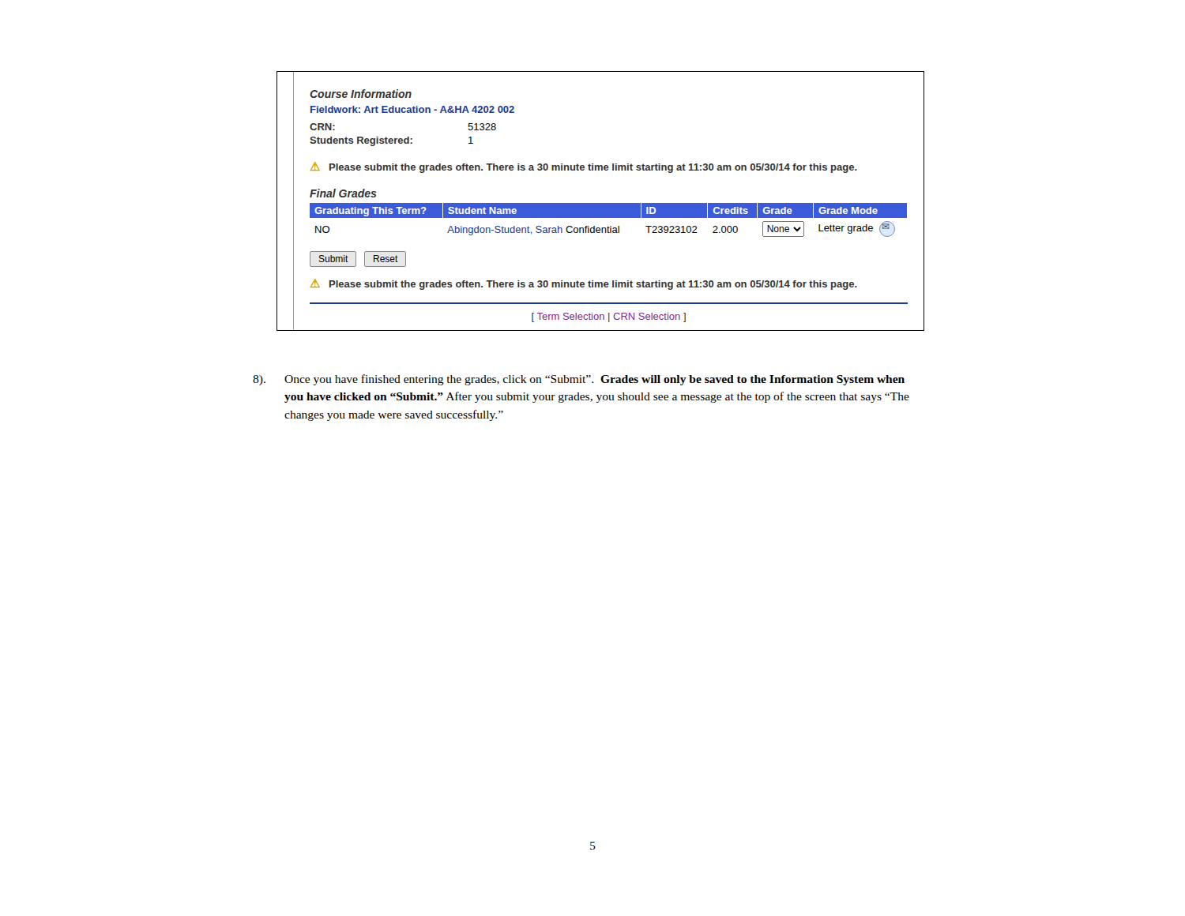Course Information
Fieldwork: Art Education - A&HA 4202 002
| CRN: | 51328 |
| Students Registered: | 1 |
Please submit the grades often. There is a 30 minute time limit starting at 11:30 am on 05/30/14 for this page.
Final Grades
| Graduating This Term? | Student Name | ID | Credits | Grade | Grade Mode |
| --- | --- | --- | --- | --- | --- |
| NO | Abingdon-Student, Sarah Confidential | T23923102 | 2.000 | None | Letter grade |
Submit Reset
Please submit the grades often. There is a 30 minute time limit starting at 11:30 am on 05/30/14 for this page.
[ Term Selection | CRN Selection ]
8).
Once you have finished entering the grades, click on “Submit”. Grades will only be saved to the Information System when you have clicked on “Submit.” After you submit your grades, you should see a message at the top of the screen that says “The changes you made were saved successfully.”
5